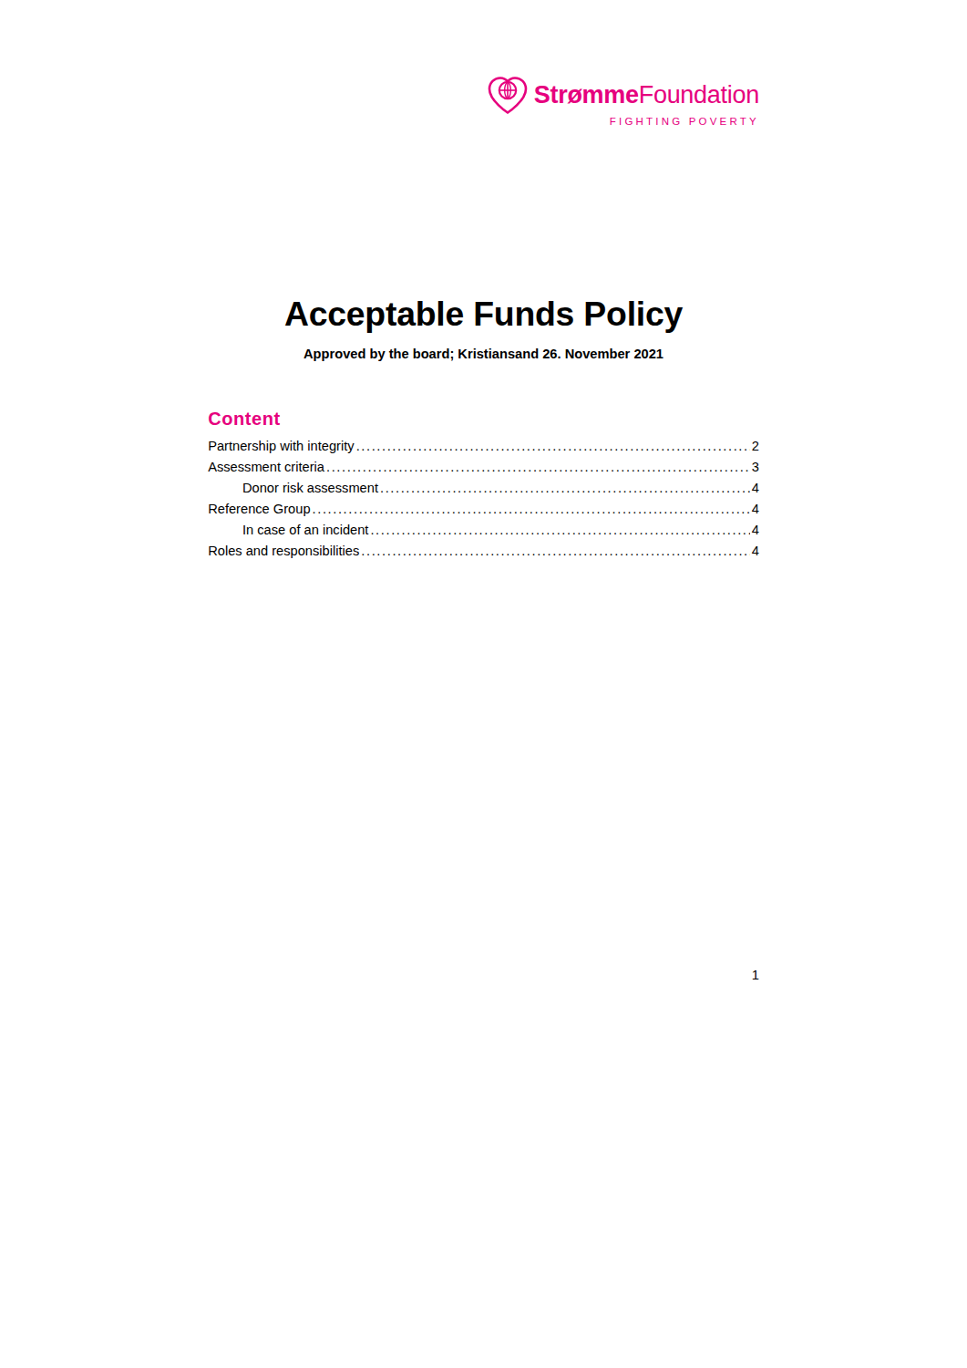StrømmeFoundation
FIGHTING POVERTY
Acceptable Funds Policy
Approved by the board; Kristiansand 26. November 2021
Content
Partnership with integrity .................................................................................................................. 2
Assessment criteria .......................................................................................................................... 3
Donor risk assessment ................................................................................................................. 4
Reference Group ............................................................................................................................. 4
In case of an incident ................................................................................................................... 4
Roles and responsibilities ............................................................................................................... 4
1